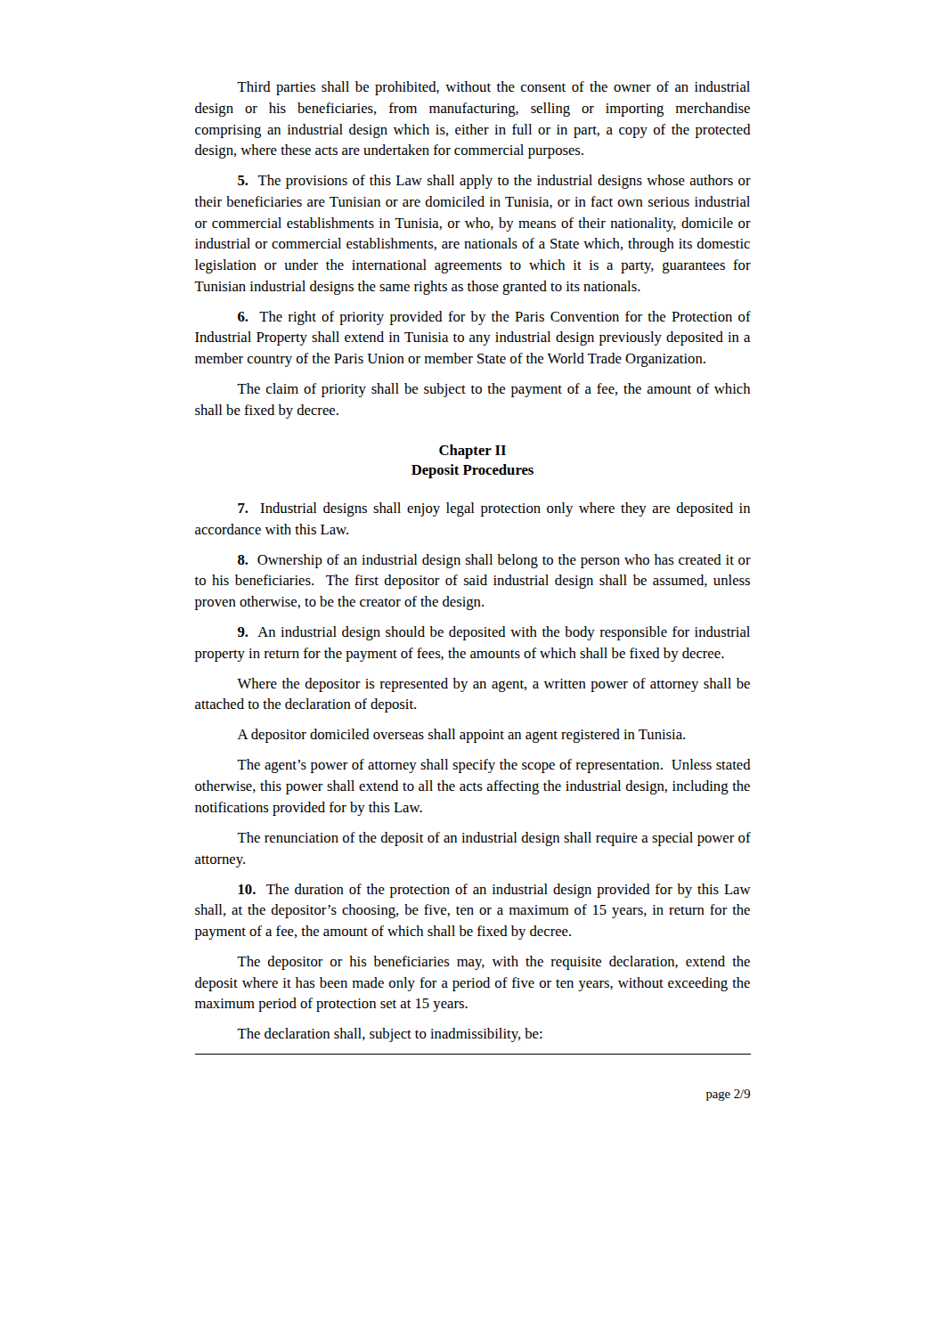Third parties shall be prohibited, without the consent of the owner of an industrial design or his beneficiaries, from manufacturing, selling or importing merchandise comprising an industrial design which is, either in full or in part, a copy of the protected design, where these acts are undertaken for commercial purposes.
5. The provisions of this Law shall apply to the industrial designs whose authors or their beneficiaries are Tunisian or are domiciled in Tunisia, or in fact own serious industrial or commercial establishments in Tunisia, or who, by means of their nationality, domicile or industrial or commercial establishments, are nationals of a State which, through its domestic legislation or under the international agreements to which it is a party, guarantees for Tunisian industrial designs the same rights as those granted to its nationals.
6. The right of priority provided for by the Paris Convention for the Protection of Industrial Property shall extend in Tunisia to any industrial design previously deposited in a member country of the Paris Union or member State of the World Trade Organization.
The claim of priority shall be subject to the payment of a fee, the amount of which shall be fixed by decree.
Chapter II Deposit Procedures
7. Industrial designs shall enjoy legal protection only where they are deposited in accordance with this Law.
8. Ownership of an industrial design shall belong to the person who has created it or to his beneficiaries. The first depositor of said industrial design shall be assumed, unless proven otherwise, to be the creator of the design.
9. An industrial design should be deposited with the body responsible for industrial property in return for the payment of fees, the amounts of which shall be fixed by decree.
Where the depositor is represented by an agent, a written power of attorney shall be attached to the declaration of deposit.
A depositor domiciled overseas shall appoint an agent registered in Tunisia.
The agent’s power of attorney shall specify the scope of representation. Unless stated otherwise, this power shall extend to all the acts affecting the industrial design, including the notifications provided for by this Law.
The renunciation of the deposit of an industrial design shall require a special power of attorney.
10. The duration of the protection of an industrial design provided for by this Law shall, at the depositor’s choosing, be five, ten or a maximum of 15 years, in return for the payment of a fee, the amount of which shall be fixed by decree.
The depositor or his beneficiaries may, with the requisite declaration, extend the deposit where it has been made only for a period of five or ten years, without exceeding the maximum period of protection set at 15 years.
The declaration shall, subject to inadmissibility, be:
page 2/9